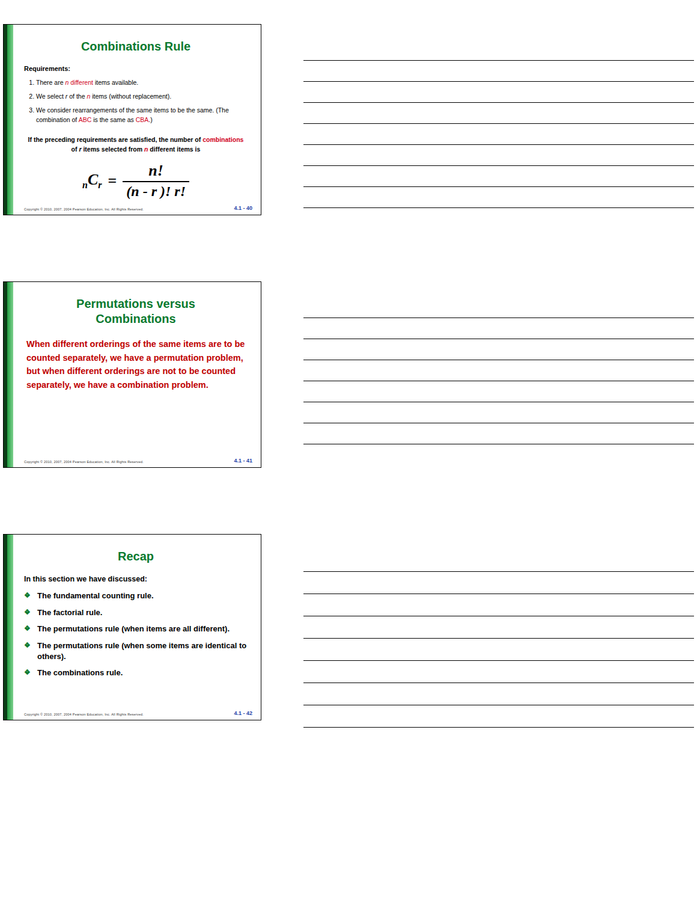Combinations Rule
Requirements:
There are n different items available.
We select r of the n items (without replacement).
We consider rearrangements of the same items to be the same. (The combination of ABC is the same as CBA.)
If the preceding requirements are satisfied, the number of combinations of r items selected from n different items is
nCr =
n!
(n - r )! r!
Copyright © 2010, 2007, 2004 Pearson Education, Inc. All Rights Reserved. 4.1 - 40
Permutations versus
Combinations
When different orderings of the same items are to be counted separately, we have a permutation problem, but when different orderings are not to be counted separately, we have a combination problem.
Copyright © 2010, 2007, 2004 Pearson Education, Inc. All Rights Reserved. 4.1 - 41
Recap
In this section we have discussed:
The fundamental counting rule.
The factorial rule.
The permutations rule (when items are all different).
The permutations rule (when some items are identical to others).
The combinations rule.
Copyright © 2010, 2007, 2004 Pearson Education, Inc. All Rights Reserved. 4.1 - 42